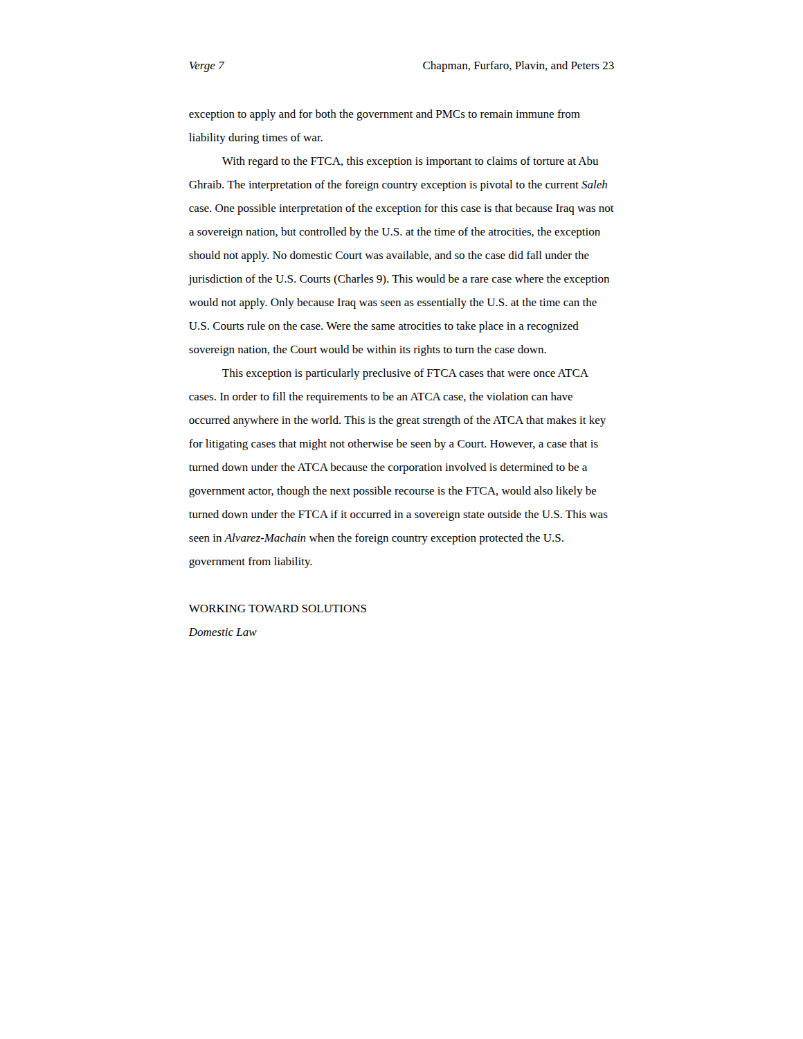Verge 7 Chapman, Furfaro, Plavin, and Peters 23
exception to apply and for both the government and PMCs to remain immune from liability during times of war.
With regard to the FTCA, this exception is important to claims of torture at Abu Ghraib. The interpretation of the foreign country exception is pivotal to the current Saleh case. One possible interpretation of the exception for this case is that because Iraq was not a sovereign nation, but controlled by the U.S. at the time of the atrocities, the exception should not apply. No domestic Court was available, and so the case did fall under the jurisdiction of the U.S. Courts (Charles 9). This would be a rare case where the exception would not apply. Only because Iraq was seen as essentially the U.S. at the time can the U.S. Courts rule on the case. Were the same atrocities to take place in a recognized sovereign nation, the Court would be within its rights to turn the case down.
This exception is particularly preclusive of FTCA cases that were once ATCA cases. In order to fill the requirements to be an ATCA case, the violation can have occurred anywhere in the world. This is the great strength of the ATCA that makes it key for litigating cases that might not otherwise be seen by a Court. However, a case that is turned down under the ATCA because the corporation involved is determined to be a government actor, though the next possible recourse is the FTCA, would also likely be turned down under the FTCA if it occurred in a sovereign state outside the U.S. This was seen in Alvarez-Machain when the foreign country exception protected the U.S. government from liability.
WORKING TOWARD SOLUTIONS
Domestic Law